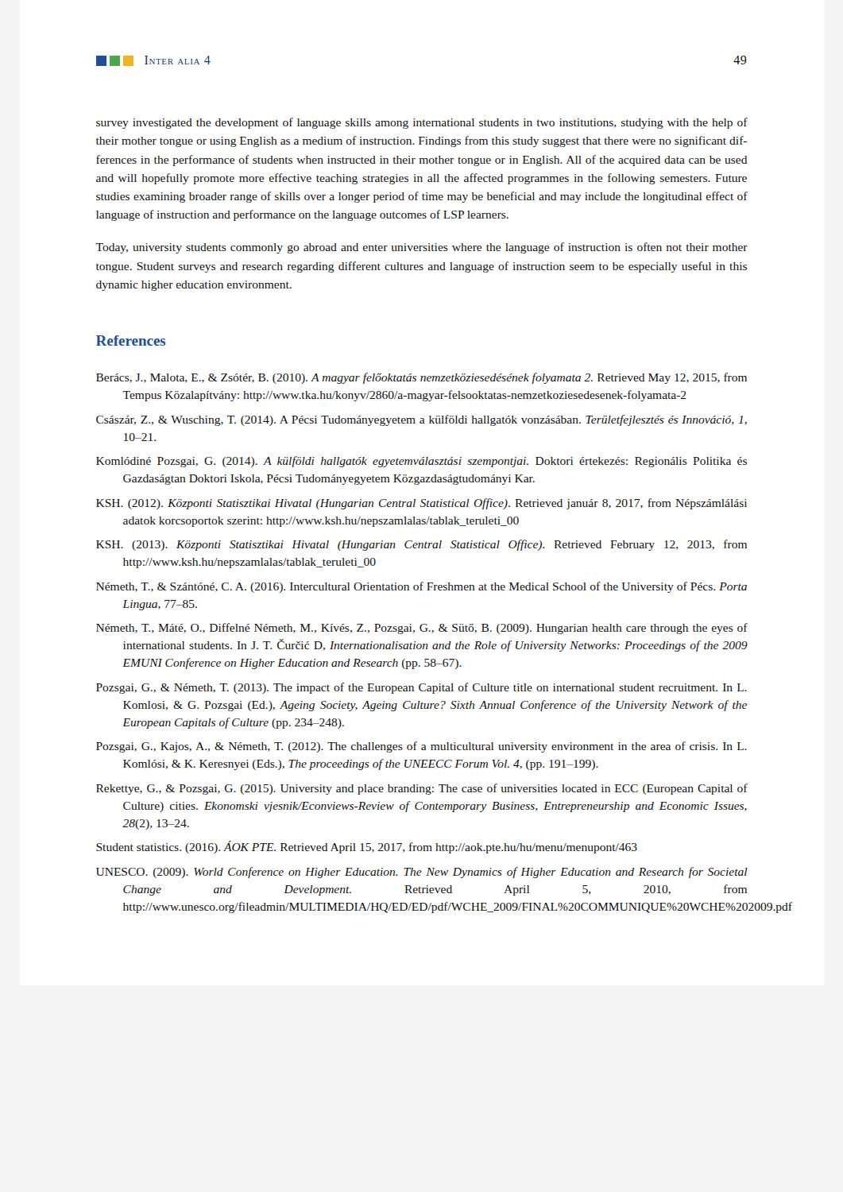Inter alia 4 49
survey investigated the development of language skills among international students in two institutions, studying with the help of their mother tongue or using English as a medium of instruction. Findings from this study suggest that there were no significant differences in the performance of students when instructed in their mother tongue or in English. All of the acquired data can be used and will hopefully promote more effective teaching strategies in all the affected programmes in the following semesters. Future studies examining broader range of skills over a longer period of time may be beneficial and may include the longitudinal effect of language of instruction and performance on the language outcomes of LSP learners.
Today, university students commonly go abroad and enter universities where the language of instruction is often not their mother tongue. Student surveys and research regarding different cultures and language of instruction seem to be especially useful in this dynamic higher education environment.
References
Berács, J., Malota, E., & Zsótér, B. (2010). A magyar felőoktatás nemzetköziesedésének folyamata 2. Retrieved May 12, 2015, from Tempus Közalapítvány: http://www.tka.hu/konyv/2860/a-magyar-felsooktatas-nemzetkoziesedesenek-folyamata-2
Császár, Z., & Wusching, T. (2014). A Pécsi Tudományegyetem a külföldi hallgatók vonzásában. Területfejlesztés és Innováció, 1, 10–21.
Komlódiné Pozsgai, G. (2014). A külföldi hallgatók egyetemválasztási szempontjai. Doktori értekezés: Regionális Politika és Gazdaságtan Doktori Iskola, Pécsi Tudományegyetem Közgazdaságtudományi Kar.
KSH. (2012). Központi Statisztikai Hivatal (Hungarian Central Statistical Office). Retrieved január 8, 2017, from Népszámlálási adatok korcsoportok szerint: http://www.ksh.hu/nepszamlalas/tablak_teruleti_00
KSH. (2013). Központi Statisztikai Hivatal (Hungarian Central Statistical Office). Retrieved February 12, 2013, from http://www.ksh.hu/nepszamlalas/tablak_teruleti_00
Németh, T., & Szántóné, C. A. (2016). Intercultural Orientation of Freshmen at the Medical School of the University of Pécs. Porta Lingua, 77–85.
Németh, T., Máté, O., Diffelné Németh, M., Kívés, Z., Pozsgai, G., & Sütő, B. (2009). Hungarian health care through the eyes of international students. In J. T. Čurčić D, Internationalisation and the Role of University Networks: Proceedings of the 2009 EMUNI Conference on Higher Education and Research (pp. 58–67).
Pozsgai, G., & Németh, T. (2013). The impact of the European Capital of Culture title on international student recruitment. In L. Komlosi, & G. Pozsgai (Ed.), Ageing Society, Ageing Culture? Sixth Annual Conference of the University Network of the European Capitals of Culture (pp. 234–248).
Pozsgai, G., Kajos, A., & Németh, T. (2012). The challenges of a multicultural university environment in the area of crisis. In L. Komlósi, & K. Keresnyei (Eds.), The proceedings of the UNEECC Forum Vol. 4, (pp. 191–199).
Rekettye, G., & Pozsgai, G. (2015). University and place branding: The case of universities located in ECC (European Capital of Culture) cities. Ekonomski vjesnik/Econviews-Review of Contemporary Business, Entrepreneurship and Economic Issues, 28(2), 13–24.
Student statistics. (2016). ÁOK PTE. Retrieved April 15, 2017, from http://aok.pte.hu/hu/menu/menupont/463
UNESCO. (2009). World Conference on Higher Education. The New Dynamics of Higher Education and Research for Societal Change and Development. Retrieved April 5, 2010, from http://www.unesco.org/fileadmin/MULTIMEDIA/HQ/ED/ED/pdf/WCHE_2009/FINAL%20COMMUNIQUE%20WCHE%202009.pdf